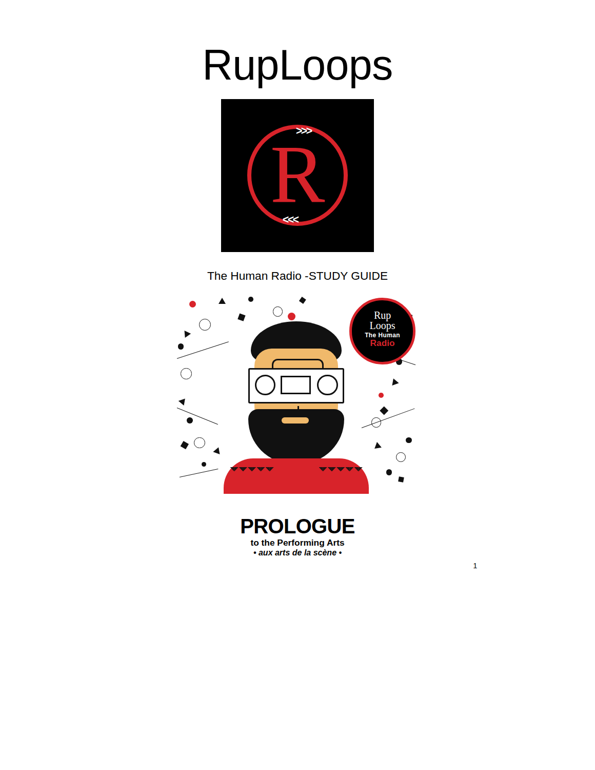RupLoops
R
>>>
>>>
The Human Radio -STUDY GUIDE
Rup
Loops
The Human
Radio
PROLOGUE
to the Performing Arts
• aux arts de la scène •
1